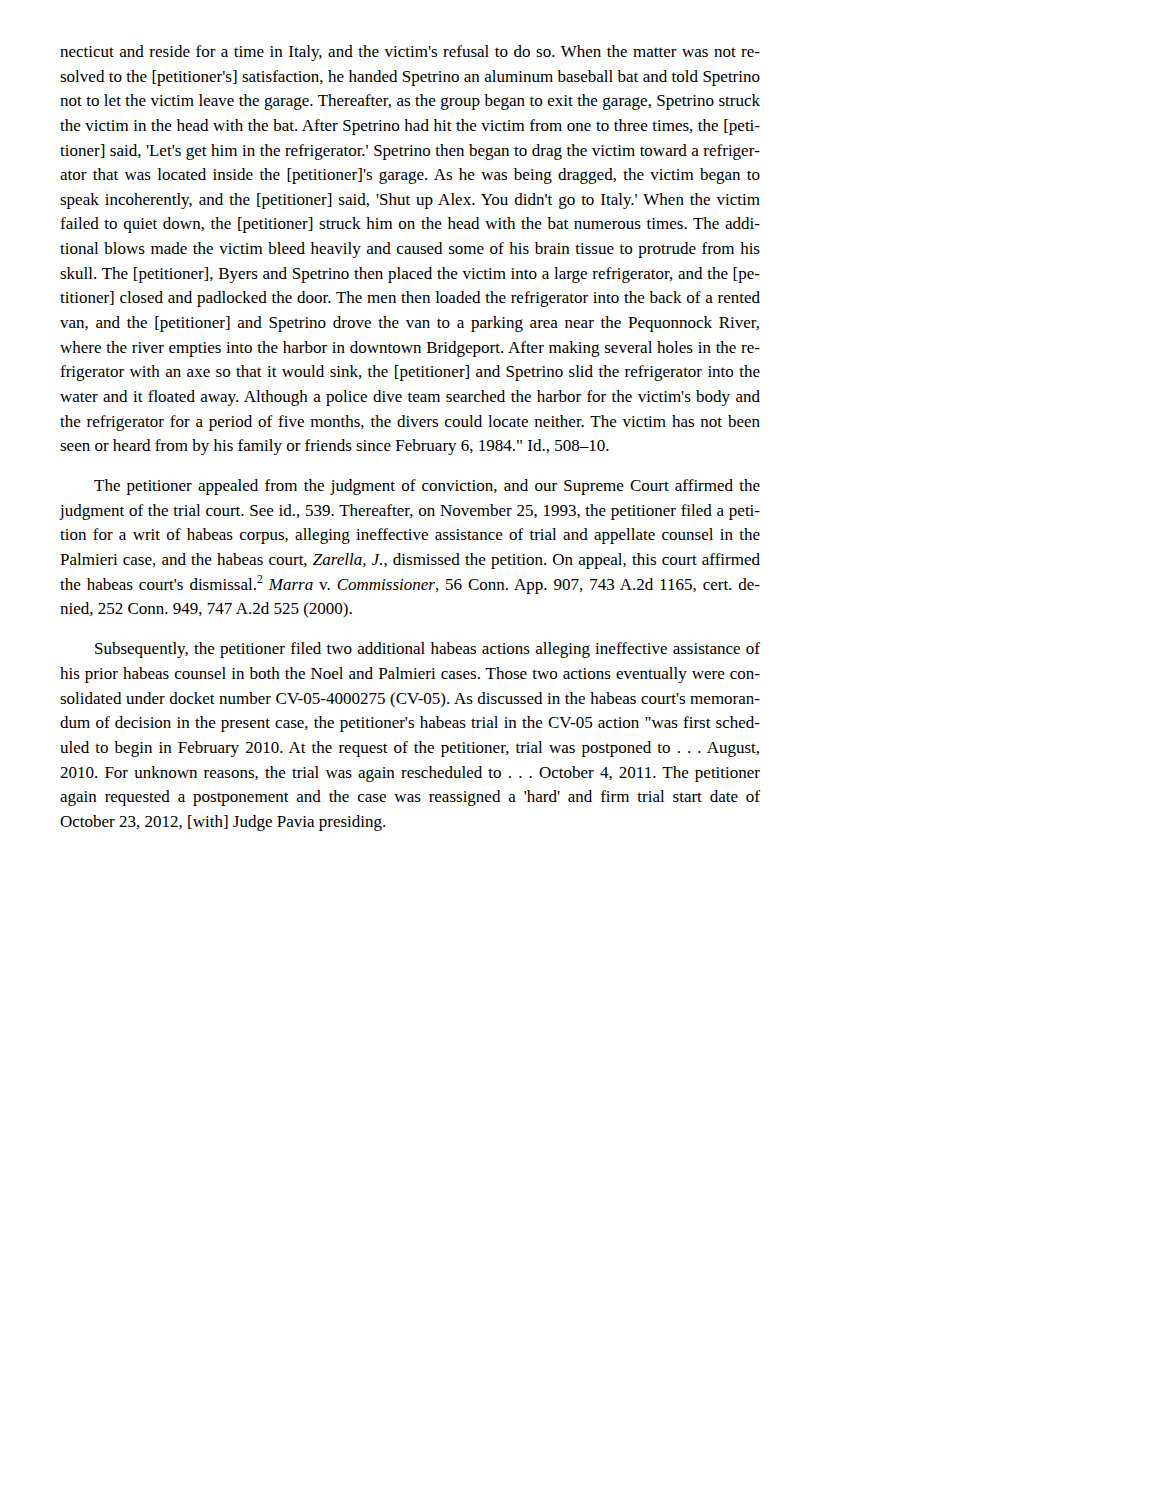necticut and reside for a time in Italy, and the victim's refusal to do so. When the matter was not resolved to the [petitioner's] satisfaction, he handed Spetrino an aluminum baseball bat and told Spetrino not to let the victim leave the garage. Thereafter, as the group began to exit the garage, Spetrino struck the victim in the head with the bat. After Spetrino had hit the victim from one to three times, the [petitioner] said, 'Let's get him in the refrigerator.' Spetrino then began to drag the victim toward a refrigerator that was located inside the [petitioner]'s garage. As he was being dragged, the victim began to speak incoherently, and the [petitioner] said, 'Shut up Alex. You didn't go to Italy.' When the victim failed to quiet down, the [petitioner] struck him on the head with the bat numerous times. The additional blows made the victim bleed heavily and caused some of his brain tissue to protrude from his skull. The [petitioner], Byers and Spetrino then placed the victim into a large refrigerator, and the [petitioner] closed and padlocked the door. The men then loaded the refrigerator into the back of a rented van, and the [petitioner] and Spetrino drove the van to a parking area near the Pequonnock River, where the river empties into the harbor in downtown Bridgeport. After making several holes in the refrigerator with an axe so that it would sink, the [petitioner] and Spetrino slid the refrigerator into the water and it floated away. Although a police dive team searched the harbor for the victim's body and the refrigerator for a period of five months, the divers could locate neither. The victim has not been seen or heard from by his family or friends since February 6, 1984." Id., 508–10.
The petitioner appealed from the judgment of conviction, and our Supreme Court affirmed the judgment of the trial court. See id., 539. Thereafter, on November 25, 1993, the petitioner filed a petition for a writ of habeas corpus, alleging ineffective assistance of trial and appellate counsel in the Palmieri case, and the habeas court, Zarella, J., dismissed the petition. On appeal, this court affirmed the habeas court's dismissal.2 Marra v. Commissioner, 56 Conn. App. 907, 743 A.2d 1165, cert. denied, 252 Conn. 949, 747 A.2d 525 (2000).
Subsequently, the petitioner filed two additional habeas actions alleging ineffective assistance of his prior habeas counsel in both the Noel and Palmieri cases. Those two actions eventually were consolidated under docket number CV-05-4000275 (CV-05). As discussed in the habeas court's memorandum of decision in the present case, the petitioner's habeas trial in the CV-05 action "was first scheduled to begin in February 2010. At the request of the petitioner, trial was postponed to . . . August, 2010. For unknown reasons, the trial was again rescheduled to . . . October 4, 2011. The petitioner again requested a postponement and the case was reassigned a 'hard' and firm trial start date of October 23, 2012, [with] Judge Pavia presiding.